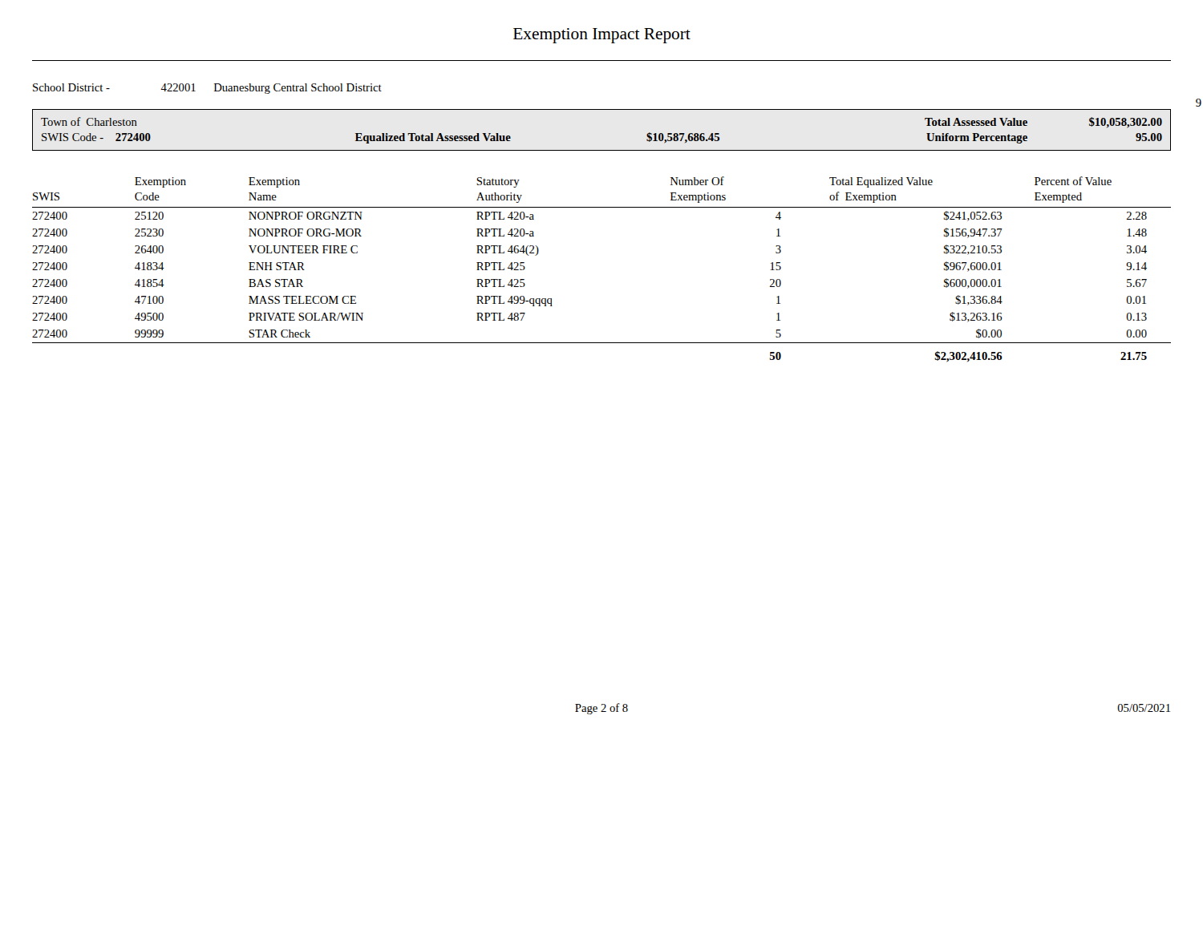Exemption Impact Report
9
School District - 422001 Duanesburg Central School District
| Town of Charleston | | | Total Assessed Value | $10,058,302.00 |
| SWIS Code - 272400 | Equalized Total Assessed Value | $10,587,686.45 | Uniform Percentage | 95.00 |
| | Exemption | Exemption | Statutory | Number Of | Total Equalized Value | Percent of Value |
| --- | --- | --- | --- | --- | --- | --- |
| SWIS | Code | Name | Authority | Exemptions | of Exemption | Exempted |
| 272400 | 25120 | NONPROF ORGNZTN | RPTL 420-a | 4 | $241,052.63 | 2.28 |
| 272400 | 25230 | NONPROF ORG-MOR | RPTL 420-a | 1 | $156,947.37 | 1.48 |
| 272400 | 26400 | VOLUNTEER FIRE C | RPTL 464(2) | 3 | $322,210.53 | 3.04 |
| 272400 | 41834 | ENH STAR | RPTL 425 | 15 | $967,600.01 | 9.14 |
| 272400 | 41854 | BAS STAR | RPTL 425 | 20 | $600,000.01 | 5.67 |
| 272400 | 47100 | MASS TELECOM CE | RPTL 499-qqqq | 1 | $1,336.84 | 0.01 |
| 272400 | 49500 | PRIVATE SOLAR/WIN | RPTL 487 | 1 | $13,263.16 | 0.13 |
| 272400 | 99999 | STAR Check | | 5 | $0.00 | 0.00 |
| | | | | 50 | $2,302,410.56 | 21.75 |
Page 2 of 8
05/05/2021